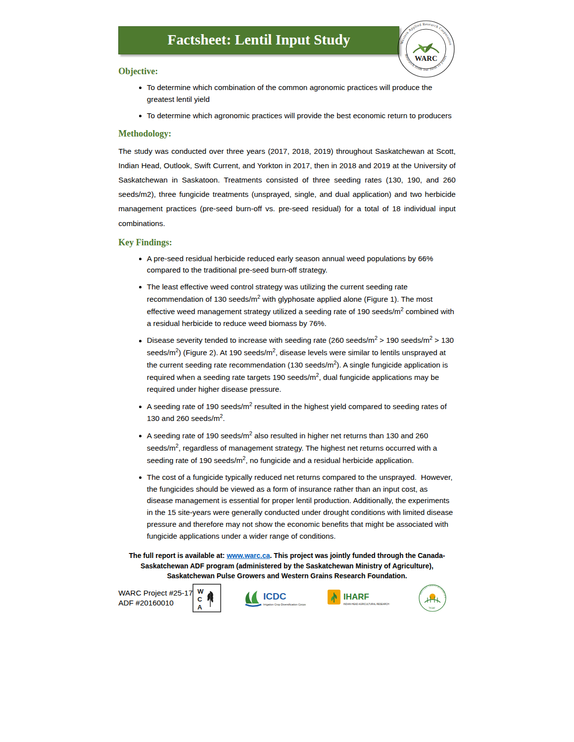Factsheet: Lentil Input Study
Western Applied Research Corporation Research from our farm to yours WARC
Objective:
To determine which combination of the common agronomic practices will produce the greatest lentil yield
To determine which agronomic practices will provide the best economic return to producers
Methodology:
The study was conducted over three years (2017, 2018, 2019) throughout Saskatchewan at Scott, Indian Head, Outlook, Swift Current, and Yorkton in 2017, then in 2018 and 2019 at the University of Saskatchewan in Saskatoon. Treatments consisted of three seeding rates (130, 190, and 260 seeds/m2), three fungicide treatments (unsprayed, single, and dual application) and two herbicide management practices (pre-seed burn-off vs. pre-seed residual) for a total of 18 individual input combinations.
Key Findings:
A pre-seed residual herbicide reduced early season annual weed populations by 66% compared to the traditional pre-seed burn-off strategy.
The least effective weed control strategy was utilizing the current seeding rate recommendation of 130 seeds/m2 with glyphosate applied alone (Figure 1). The most effective weed management strategy utilized a seeding rate of 190 seeds/m2 combined with a residual herbicide to reduce weed biomass by 76%.
Disease severity tended to increase with seeding rate (260 seeds/m2 > 190 seeds/m2 > 130 seeds/m2) (Figure 2). At 190 seeds/m2, disease levels were similar to lentils unsprayed at the current seeding rate recommendation (130 seeds/m2). A single fungicide application is required when a seeding rate targets 190 seeds/m2, dual fungicide applications may be required under higher disease pressure.
A seeding rate of 190 seeds/m2 resulted in the highest yield compared to seeding rates of 130 and 260 seeds/m2.
A seeding rate of 190 seeds/m2 also resulted in higher net returns than 130 and 260 seeds/m2, regardless of management strategy. The highest net returns occurred with a seeding rate of 190 seeds/m2, no fungicide and a residual herbicide application.
The cost of a fungicide typically reduced net returns compared to the unsprayed. However, the fungicides should be viewed as a form of insurance rather than an input cost, as disease management is essential for proper lentil production. Additionally, the experiments in the 15 site-years were generally conducted under drought conditions with limited disease pressure and therefore may not show the economic benefits that might be associated with fungicide applications under a wider range of conditions.
The full report is available at: www.warc.ca. This project was jointly funded through the Canada-Saskatchewan ADF program (administered by the Saskatchewan Ministry of Agriculture), Saskatchewan Pulse Growers and Western Grains Research Foundation.
WARC Project #25-17
ADF #20160010
W C A ICDC Irrigation Crop Diversification Corporation IHARF INDIAN HEAD AGRICULTURAL RESEARCH FOUNDATION WESTERN GRAINS RESEARCH FOUNDATION WGRF